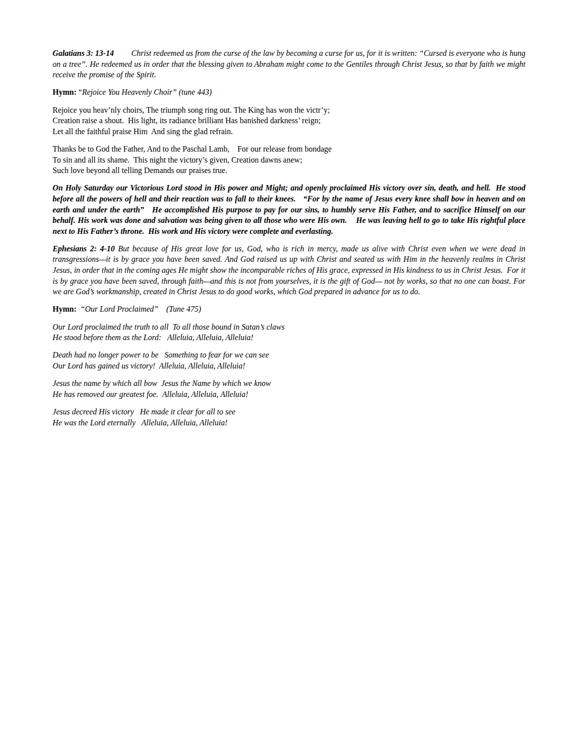Galatians 3: 13-14 Christ redeemed us from the curse of the law by becoming a curse for us, for it is written: “Cursed is everyone who is hung on a tree”. He redeemed us in order that the blessing given to Abraham might come to the Gentiles through Christ Jesus, so that by faith we might receive the promise of the Spirit.
Hymn: “Rejoice You Heavenly Choir” (tune 443)
Rejoice you heav’nly choirs, The triumph song ring out. The King has won the victr’y;
Creation raise a shout. His light, its radiance brilliant Has banished darkness’ reign;
Let all the faithful praise Him And sing the glad refrain.
Thanks be to God the Father, And to the Paschal Lamb, For our release from bondage
To sin and all its shame. This night the victory’s given, Creation dawns anew;
Such love beyond all telling Demands our praises true.
On Holy Saturday our Victorious Lord stood in His power and Might; and openly proclaimed His victory over sin, death, and hell. He stood before all the powers of hell and their reaction was to fall to their knees. “For by the name of Jesus every knee shall bow in heaven and on earth and under the earth” He accomplished His purpose to pay for our sins, to humbly serve His Father, and to sacrifice Himself on our behalf. His work was done and salvation was being given to all those who were His own. He was leaving hell to go to take His rightful place next to His Father’s throne. His work and His victory were complete and everlasting.
Ephesians 2: 4-10 But because of His great love for us, God, who is rich in mercy, made us alive with Christ even when we were dead in transgressions—it is by grace you have been saved. And God raised us up with Christ and seated us with Him in the heavenly realms in Christ Jesus, in order that in the coming ages He might show the incomparable riches of His grace, expressed in His kindness to us in Christ Jesus. For it is by grace you have been saved, through faith—and this is not from yourselves, it is the gift of God— not by works, so that no one can boast. For we are God’s workmanship, created in Christ Jesus to do good works, which God prepared in advance for us to do.
Hymn: “Our Lord Proclaimed” (Tune 475)
Our Lord proclaimed the truth to all To all those bound in Satan’s claws
He stood before them as the Lord: Alleluia, Alleluia, Alleluia!
Death had no longer power to be Something to fear for we can see
Our Lord has gained us victory! Alleluia, Alleluia, Alleluia!
Jesus the name by which all bow Jesus the Name by which we know
He has removed our greatest foe. Alleluia, Alleluia, Alleluia!
Jesus decreed His victory He made it clear for all to see
He was the Lord eternally Alleluia, Alleluia, Alleluia!